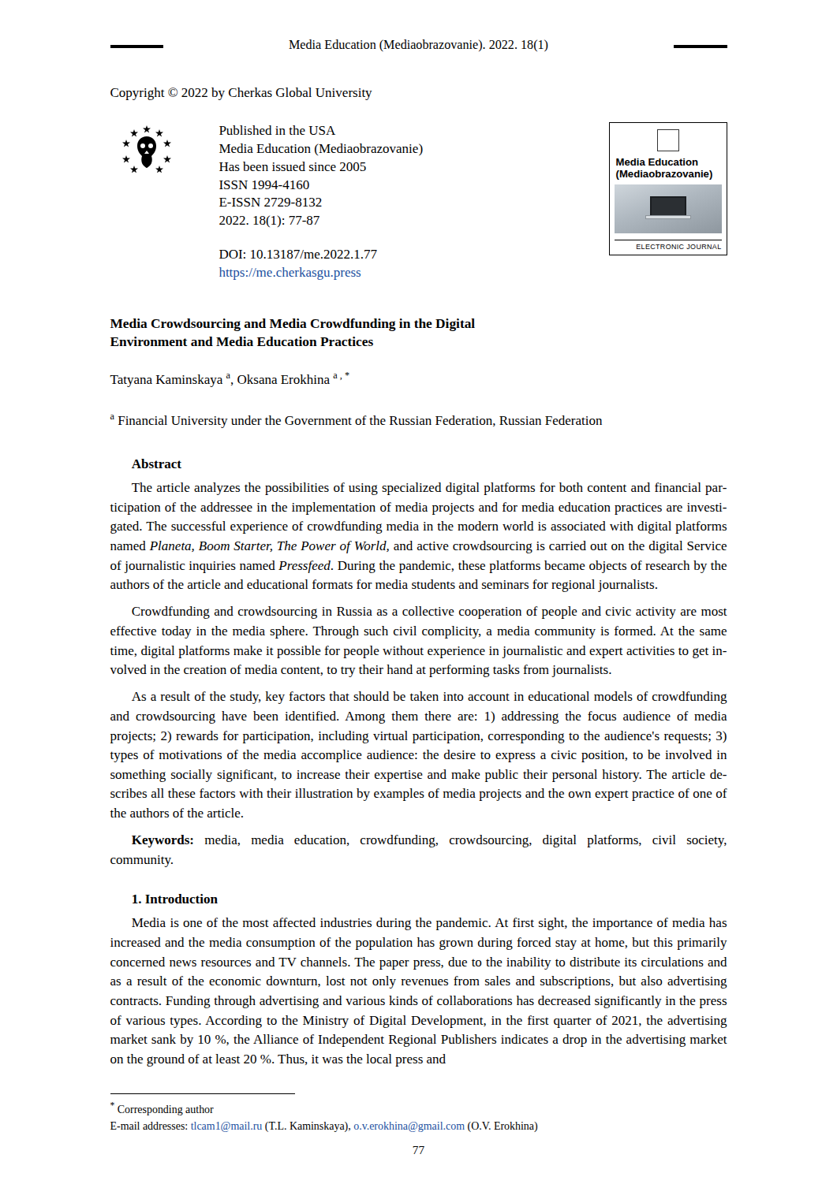Media Education (Mediaobrazovanie). 2022. 18(1)
Copyright © 2022 by Cherkas Global University
Published in the USA
Media Education (Mediaobrazovanie)
Has been issued since 2005
ISSN 1994-4160
E-ISSN 2729-8132
2022. 18(1): 77-87
DOI: 10.13187/me.2022.1.77
https://me.cherkasgu.press
Media Education
(Mediaobrazovanie)
ELECTRONIC JOURNAL
Media Crowdsourcing and Media Crowdfunding in the Digital
Environment and Media Education Practices
Tatyana Kaminskaya a, Oksana Erokhina a , *
a Financial University under the Government of the Russian Federation, Russian Federation
Abstract
The article analyzes the possibilities of using specialized digital platforms for both content and financial participation of the addressee in the implementation of media projects and for media education practices are investigated. The successful experience of crowdfunding media in the modern world is associated with digital platforms named Planeta, Boom Starter, The Power of World, and active crowdsourcing is carried out on the digital Service of journalistic inquiries named Pressfeed. During the pandemic, these platforms became objects of research by the authors of the article and educational formats for media students and seminars for regional journalists.
Crowdfunding and crowdsourcing in Russia as a collective cooperation of people and civic activity are most effective today in the media sphere. Through such civil complicity, a media community is formed. At the same time, digital platforms make it possible for people without experience in journalistic and expert activities to get involved in the creation of media content, to try their hand at performing tasks from journalists.
As a result of the study, key factors that should be taken into account in educational models of crowdfunding and crowdsourcing have been identified. Among them there are: 1) addressing the focus audience of media projects; 2) rewards for participation, including virtual participation, corresponding to the audience's requests; 3) types of motivations of the media accomplice audience: the desire to express a civic position, to be involved in something socially significant, to increase their expertise and make public their personal history. The article describes all these factors with their illustration by examples of media projects and the own expert practice of one of the authors of the article.
Keywords: media, media education, crowdfunding, crowdsourcing, digital platforms, civil society, community.
1. Introduction
Media is one of the most affected industries during the pandemic. At first sight, the importance of media has increased and the media consumption of the population has grown during forced stay at home, but this primarily concerned news resources and TV channels. The paper press, due to the inability to distribute its circulations and as a result of the economic downturn, lost not only revenues from sales and subscriptions, but also advertising contracts. Funding through advertising and various kinds of collaborations has decreased significantly in the press of various types. According to the Ministry of Digital Development, in the first quarter of 2021, the advertising market sank by 10 %, the Alliance of Independent Regional Publishers indicates a drop in the advertising market on the ground of at least 20 %. Thus, it was the local press and
* Corresponding author
E-mail addresses: tlcam1@mail.ru (T.L. Kaminskaya), o.v.erokhina@gmail.com (O.V. Erokhina)
77